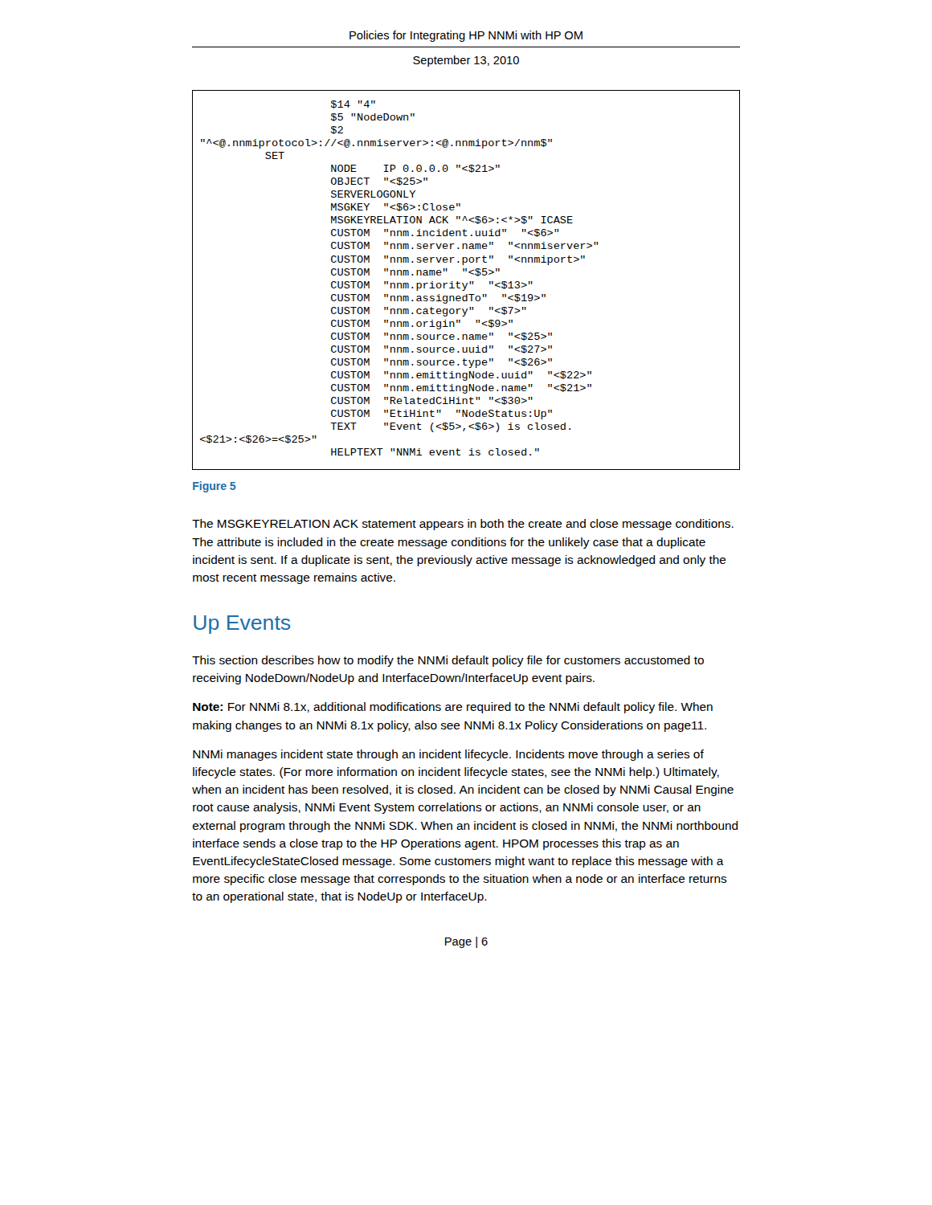Policies for Integrating HP NNMi with HP OM
September 13, 2010
                    $14 "4"
                    $5 "NodeDown"
                    $2
"^<@.nnmiprotocol>://<@.nnmiserver>:<@.nnmiport>/nnm$"
          SET
                    NODE    IP 0.0.0.0 "<$21>"
                    OBJECT  "<$25>"
                    SERVERLOGONLY
                    MSGKEY  "<$6>:Close"
                    MSGKEYRELATION ACK "^<$6>:<*>$" ICASE
                    CUSTOM  "nnm.incident.uuid"  "<$6>"
                    CUSTOM  "nnm.server.name"  "<nnmiserver>"
                    CUSTOM  "nnm.server.port"  "<nnmiport>"
                    CUSTOM  "nnm.name"  "<$5>"
                    CUSTOM  "nnm.priority"  "<$13>"
                    CUSTOM  "nnm.assignedTo"  "<$19>"
                    CUSTOM  "nnm.category"  "<$7>"
                    CUSTOM  "nnm.origin"  "<$9>"
                    CUSTOM  "nnm.source.name"  "<$25>"
                    CUSTOM  "nnm.source.uuid"  "<$27>"
                    CUSTOM  "nnm.source.type"  "<$26>"
                    CUSTOM  "nnm.emittingNode.uuid"  "<$22>"
                    CUSTOM  "nnm.emittingNode.name"  "<$21>"
                    CUSTOM  "RelatedCiHint" "<$30>"
                    CUSTOM  "EtiHint"  "NodeStatus:Up"
                    TEXT    "Event (<$5>,<$6>) is closed.
<$21>:<$26>=<$25>"
                    HELPTEXT "NNMi event is closed."
Figure 5
The MSGKEYRELATION ACK statement appears in both the create and close message conditions. The attribute is included in the create message conditions for the unlikely case that a duplicate incident is sent. If a duplicate is sent, the previously active message is acknowledged and only the most recent message remains active.
Up Events
This section describes how to modify the NNMi default policy file for customers accustomed to receiving NodeDown/NodeUp and InterfaceDown/InterfaceUp event pairs.
Note: For NNMi 8.1x, additional modifications are required to the NNMi default policy file. When making changes to an NNMi 8.1x policy, also see NNMi 8.1x Policy Considerations on page11.
NNMi manages incident state through an incident lifecycle. Incidents move through a series of lifecycle states. (For more information on incident lifecycle states, see the NNMi help.) Ultimately, when an incident has been resolved, it is closed. An incident can be closed by NNMi Causal Engine root cause analysis, NNMi Event System correlations or actions, an NNMi console user, or an external program through the NNMi SDK. When an incident is closed in NNMi, the NNMi northbound interface sends a close trap to the HP Operations agent. HPOM processes this trap as an EventLifecycleStateClosed message. Some customers might want to replace this message with a more specific close message that corresponds to the situation when a node or an interface returns to an operational state, that is NodeUp or InterfaceUp.
Page | 6